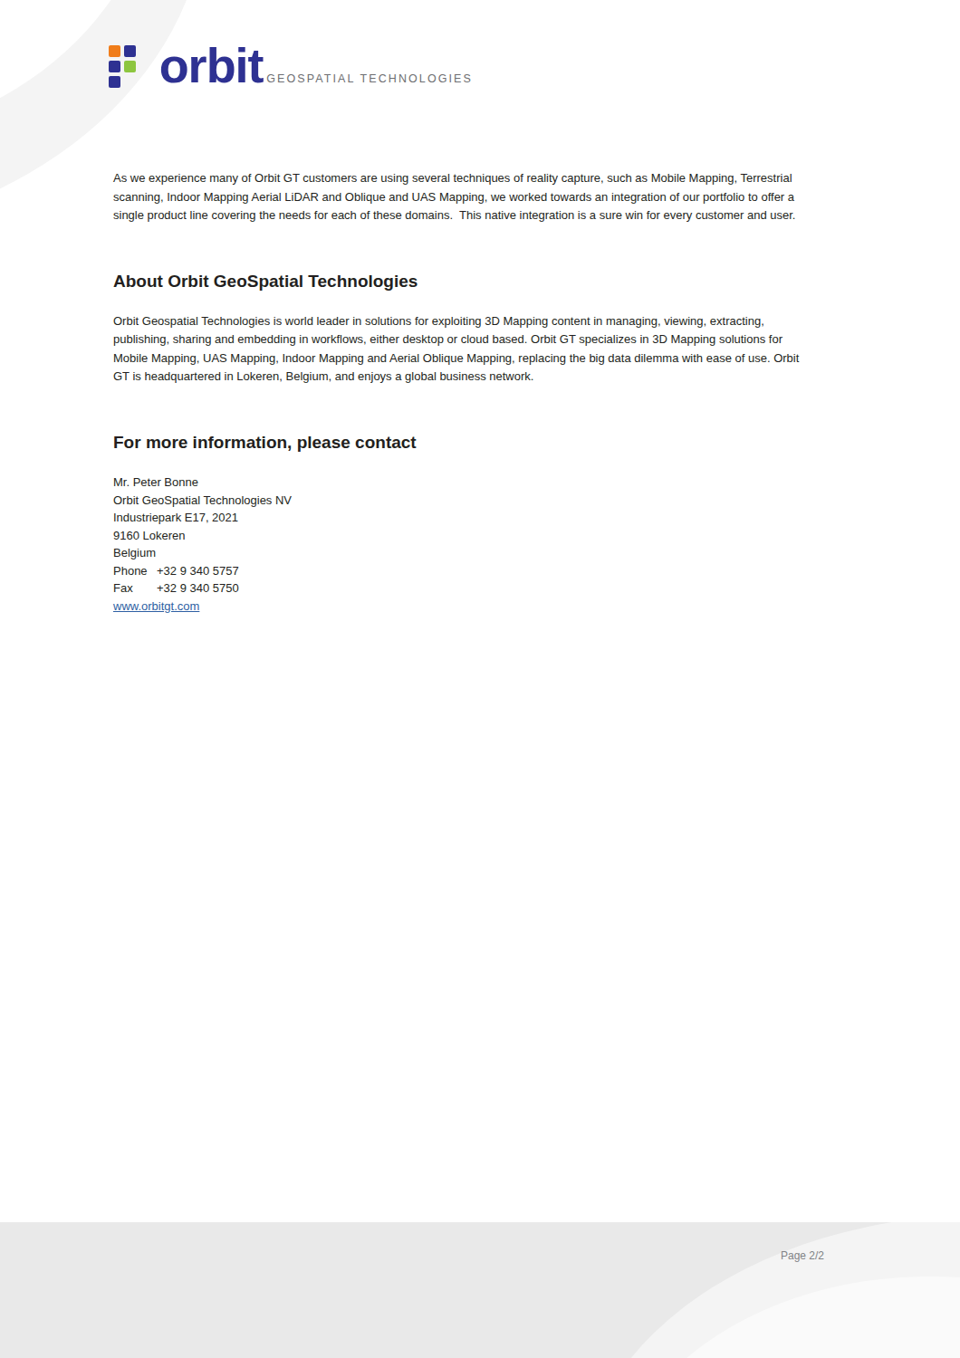orbit GEOSPATIAL TECHNOLOGIES
As we experience many of Orbit GT customers are using several techniques of reality capture, such as Mobile Mapping, Terrestrial scanning, Indoor Mapping Aerial LiDAR and Oblique and UAS Mapping, we worked towards an integration of our portfolio to offer a single product line covering the needs for each of these domains. This native integration is a sure win for every customer and user.
About Orbit GeoSpatial Technologies
Orbit Geospatial Technologies is world leader in solutions for exploiting 3D Mapping content in managing, viewing, extracting, publishing, sharing and embedding in workflows, either desktop or cloud based. Orbit GT specializes in 3D Mapping solutions for Mobile Mapping, UAS Mapping, Indoor Mapping and Aerial Oblique Mapping, replacing the big data dilemma with ease of use. Orbit GT is headquartered in Lokeren, Belgium, and enjoys a global business network.
For more information, please contact
Mr. Peter Bonne
Orbit GeoSpatial Technologies NV
Industriepark E17, 2021
9160 Lokeren
Belgium
Phone+32 9 340 5757
Fax+32 9 340 5750
www.orbitgt.com
Page 2/2